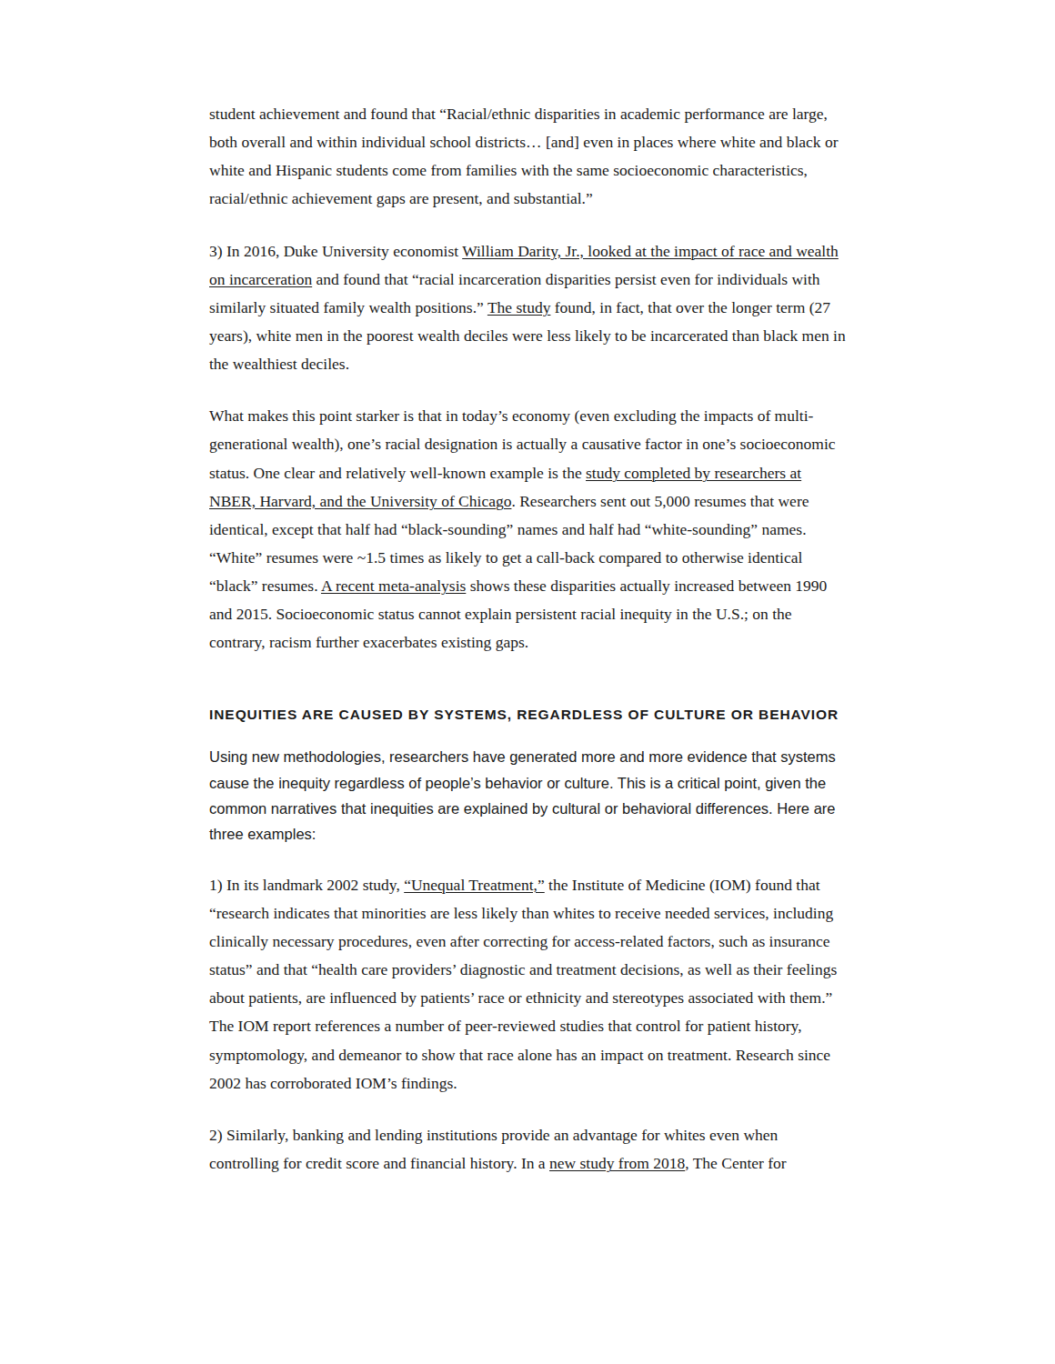student achievement and found that “Racial/ethnic disparities in academic performance are large, both overall and within individual school districts… [and] even in places where white and black or white and Hispanic students come from families with the same socioeconomic characteristics, racial/ethnic achievement gaps are present, and substantial.”
3) In 2016, Duke University economist William Darity, Jr., looked at the impact of race and wealth on incarceration and found that “racial incarceration disparities persist even for individuals with similarly situated family wealth positions.” The study found, in fact, that over the longer term (27 years), white men in the poorest wealth deciles were less likely to be incarcerated than black men in the wealthiest deciles.
What makes this point starker is that in today’s economy (even excluding the impacts of multi-generational wealth), one’s racial designation is actually a causative factor in one’s socioeconomic status. One clear and relatively well-known example is the study completed by researchers at NBER, Harvard, and the University of Chicago. Researchers sent out 5,000 resumes that were identical, except that half had “black-sounding” names and half had “white-sounding” names. “White” resumes were ~1.5 times as likely to get a call-back compared to otherwise identical “black” resumes. A recent meta-analysis shows these disparities actually increased between 1990 and 2015. Socioeconomic status cannot explain persistent racial inequity in the U.S.; on the contrary, racism further exacerbates existing gaps.
Inequities are caused by systems, regardless of culture or behavior
Using new methodologies, researchers have generated more and more evidence that systems cause the inequity regardless of people’s behavior or culture. This is a critical point, given the common narratives that inequities are explained by cultural or behavioral differences. Here are three examples:
1) In its landmark 2002 study, “Unequal Treatment,” the Institute of Medicine (IOM) found that “research indicates that minorities are less likely than whites to receive needed services, including clinically necessary procedures, even after correcting for access-related factors, such as insurance status” and that “health care providers’ diagnostic and treatment decisions, as well as their feelings about patients, are influenced by patients’ race or ethnicity and stereotypes associated with them.” The IOM report references a number of peer-reviewed studies that control for patient history, symptomology, and demeanor to show that race alone has an impact on treatment. Research since 2002 has corroborated IOM’s findings.
2) Similarly, banking and lending institutions provide an advantage for whites even when controlling for credit score and financial history. In a new study from 2018, The Center for